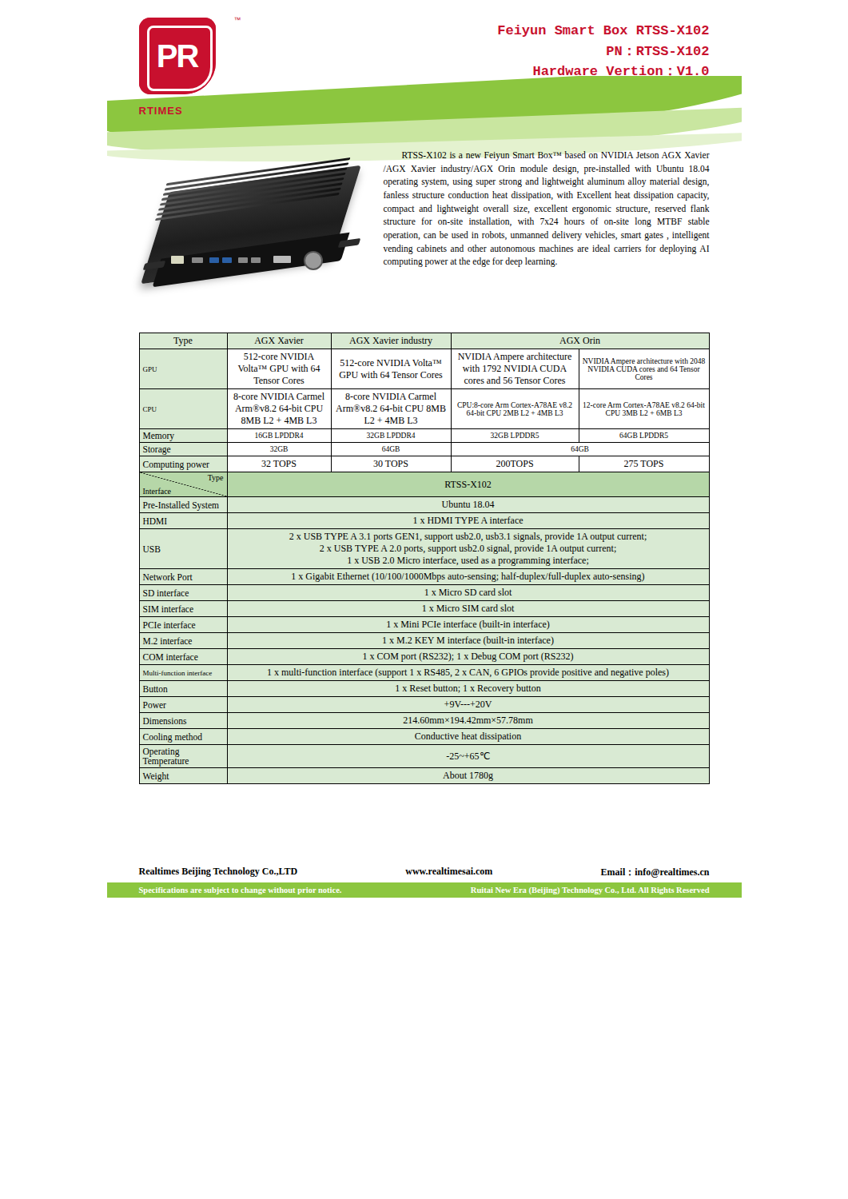PR
™
RTIMES
Feiyun Smart Box RTSS-X102
PN：RTSS-X102
Hardware Vertion：V1.0
RTSS-X102 is a new Feiyun Smart Box™ based on NVIDIA Jetson AGX Xavier /AGX Xavier industry/AGX Orin module design, pre-installed with Ubuntu 18.04 operating system, using super strong and lightweight aluminum alloy material design, fanless structure conduction heat dissipation, with Excellent heat dissipation capacity, compact and lightweight overall size, excellent ergonomic structure, reserved flank structure for on-site installation, with 7x24 hours of on-site long MTBF stable operation, can be used in robots, unmanned delivery vehicles, smart gates , intelligent vending cabinets and other autonomous machines are ideal carriers for deploying AI computing power at the edge for deep learning.
| Type | AGX Xavier | AGX Xavier industry | AGX Orin |
| --- | --- | --- | --- |
| GPU | 512-core NVIDIA Volta™ GPU with 64 Tensor Cores | 512-core NVIDIA Volta™ GPU with 64 Tensor Cores | NVIDIA Ampere architecture with 1792 NVIDIA CUDA cores and 56 Tensor Cores | NVIDIA Ampere architecture with 2048 NVIDIA CUDA cores and 64 Tensor Cores |
| CPU | 8-core NVIDIA Carmel Arm®v8.2 64-bit CPU 8MB L2 + 4MB L3 | 8-core NVIDIA Carmel Arm®v8.2 64-bit CPU 8MB L2 + 4MB L3 | CPU:8-core Arm Cortex-A78AE v8.2 64-bit CPU 2MB L2 + 4MB L3 | 12-core Arm Cortex-A78AE v8.2 64-bit CPU 3MB L2 + 6MB L3 |
| Memory | 16GB LPDDR4 | 32GB LPDDR4 | 32GB LPDDR5 | 64GB LPDDR5 |
| Storage | 32GB | 64GB | 64GB |
| Computing power | 32 TOPS | 30 TOPS | 200TOPS | 275 TOPS |
| Type Interface | RTSS-X102 |
| Pre-Installed System | Ubuntu 18.04 |
| HDMI | 1 x HDMI TYPE A interface |
| USB | 2 x USB TYPE A 3.1 ports GEN1, support usb2.0, usb3.1 signals, provide 1A output current; 2 x USB TYPE A 2.0 ports, support usb2.0 signal, provide 1A output current; 1 x USB 2.0 Micro interface, used as a programming interface; |
| Network Port | 1 x Gigabit Ethernet (10/100/1000Mbps auto-sensing; half-duplex/full-duplex auto-sensing) |
| SD interface | 1 x Micro SD card slot |
| SIM interface | 1 x Micro SIM card slot |
| PCIe interface | 1 x Mini PCIe interface (built-in interface) |
| M.2 interface | 1 x M.2 KEY M interface (built-in interface) |
| COM interface | 1 x COM port (RS232); 1 x Debug COM port (RS232) |
| Multi-function interface | 1 x multi-function interface (support 1 x RS485, 2 x CAN, 6 GPIOs provide positive and negative poles) |
| Button | 1 x Reset button; 1 x Recovery button |
| Power | +9V---+20V |
| Dimensions | 214.60mm×194.42mm×57.78mm |
| Cooling method | Conductive heat dissipation |
| Operating Temperature | -25~+65℃ |
| Weight | About 1780g |
Realtimes Beijing Technology Co.,LTD www.realtimesai.com Email：info@realtimes.cn
Specifications are subject to change without prior notice. Ruitai New Era (Beijing) Technology Co., Ltd. All Rights Reserved